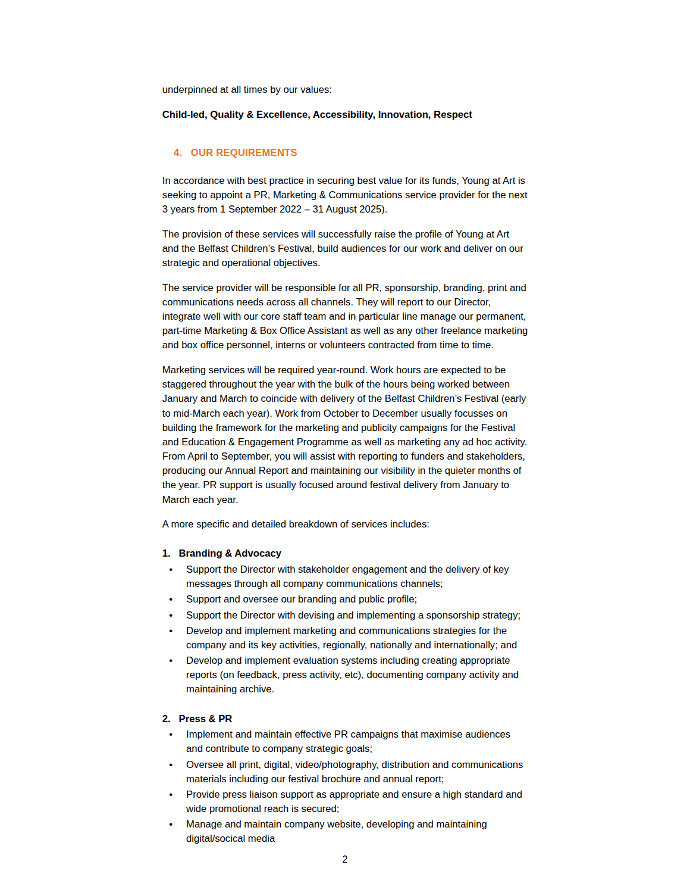underpinned at all times by our values:
Child-led, Quality & Excellence, Accessibility, Innovation, Respect
4. OUR REQUIREMENTS
In accordance with best practice in securing best value for its funds, Young at Art is seeking to appoint a PR, Marketing & Communications service provider for the next 3 years from 1 September 2022 – 31 August 2025).
The provision of these services will successfully raise the profile of Young at Art and the Belfast Children’s Festival, build audiences for our work and deliver on our strategic and operational objectives.
The service provider will be responsible for all PR, sponsorship, branding, print and communications needs across all channels. They will report to our Director, integrate well with our core staff team and in particular line manage our permanent, part-time Marketing & Box Office Assistant as well as any other freelance marketing and box office personnel, interns or volunteers contracted from time to time.
Marketing services will be required year-round. Work hours are expected to be staggered throughout the year with the bulk of the hours being worked between January and March to coincide with delivery of the Belfast Children’s Festival (early to mid-March each year). Work from October to December usually focusses on building the framework for the marketing and publicity campaigns for the Festival and Education & Engagement Programme as well as marketing any ad hoc activity. From April to September, you will assist with reporting to funders and stakeholders, producing our Annual Report and maintaining our visibility in the quieter months of the year. PR support is usually focused around festival delivery from January to March each year.
A more specific and detailed breakdown of services includes:
1. Branding & Advocacy
Support the Director with stakeholder engagement and the delivery of key messages through all company communications channels;
Support and oversee our branding and public profile;
Support the Director with devising and implementing a sponsorship strategy;
Develop and implement marketing and communications strategies for the company and its key activities, regionally, nationally and internationally; and
Develop and implement evaluation systems including creating appropriate reports (on feedback, press activity, etc), documenting company activity and maintaining archive.
2. Press & PR
Implement and maintain effective PR campaigns that maximise audiences and contribute to company strategic goals;
Oversee all print, digital, video/photography, distribution and communications materials including our festival brochure and annual report;
Provide press liaison support as appropriate and ensure a high standard and wide promotional reach is secured;
Manage and maintain company website, developing and maintaining digital/socical media
2